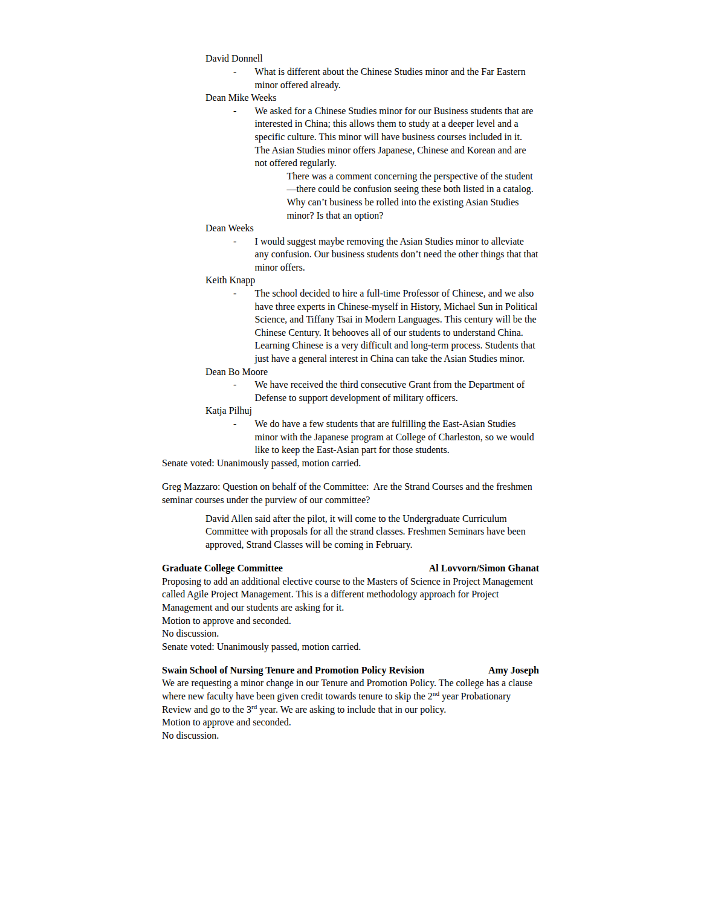David Donnell
What is different about the Chinese Studies minor and the Far Eastern minor offered already.
Dean Mike Weeks
We asked for a Chinese Studies minor for our Business students that are interested in China; this allows them to study at a deeper level and a specific culture. This minor will have business courses included in it. The Asian Studies minor offers Japanese, Chinese and Korean and are not offered regularly.
There was a comment concerning the perspective of the student—there could be confusion seeing these both listed in a catalog. Why can’t business be rolled into the existing Asian Studies minor? Is that an option?
Dean Weeks
I would suggest maybe removing the Asian Studies minor to alleviate any confusion. Our business students don’t need the other things that that minor offers.
Keith Knapp
The school decided to hire a full-time Professor of Chinese, and we also have three experts in Chinese-myself in History, Michael Sun in Political Science, and Tiffany Tsai in Modern Languages. This century will be the Chinese Century. It behooves all of our students to understand China. Learning Chinese is a very difficult and long-term process. Students that just have a general interest in China can take the Asian Studies minor.
Dean Bo Moore
We have received the third consecutive Grant from the Department of Defense to support development of military officers.
Katja Pilhuj
We do have a few students that are fulfilling the East-Asian Studies minor with the Japanese program at College of Charleston, so we would like to keep the East-Asian part for those students.
Senate voted: Unanimously passed, motion carried.
Greg Mazzaro: Question on behalf of the Committee: Are the Strand Courses and the freshmen seminar courses under the purview of our committee?
David Allen said after the pilot, it will come to the Undergraduate Curriculum Committee with proposals for all the strand classes. Freshmen Seminars have been approved, Strand Classes will be coming in February.
Graduate College Committee Al Lovvorn/Simon Ghanat
Proposing to add an additional elective course to the Masters of Science in Project Management called Agile Project Management. This is a different methodology approach for Project Management and our students are asking for it.
Motion to approve and seconded.
No discussion.
Senate voted: Unanimously passed, motion carried.
Swain School of Nursing Tenure and Promotion Policy Revision Amy Joseph
We are requesting a minor change in our Tenure and Promotion Policy. The college has a clause where new faculty have been given credit towards tenure to skip the 2nd year Probationary Review and go to the 3rd year. We are asking to include that in our policy.
Motion to approve and seconded.
No discussion.